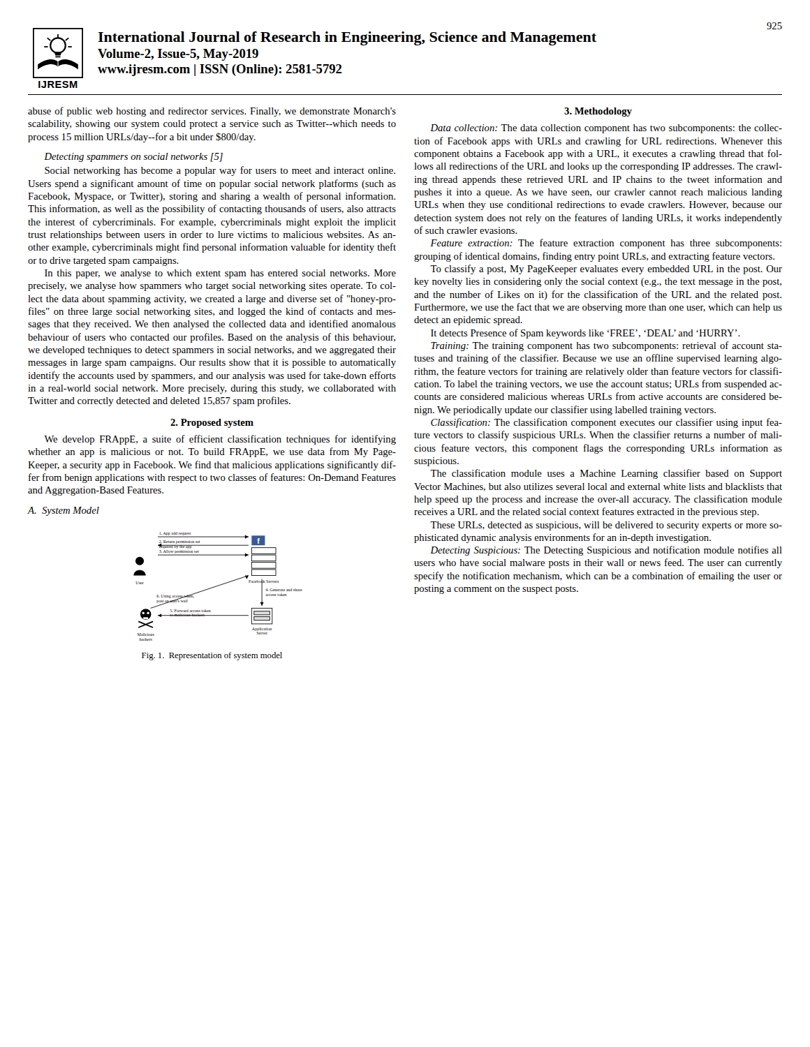925
IJRESM
International Journal of Research in Engineering, Science and Management
Volume-2, Issue-5, May-2019
www.ijresm.com | ISSN (Online): 2581-5792
abuse of public web hosting and redirector services. Finally, we demonstrate Monarch's scalability, showing our system could protect a service such as Twitter--which needs to process 15 million URLs/day--for a bit under $800/day.
Detecting spammers on social networks [5]
Social networking has become a popular way for users to meet and interact online. Users spend a significant amount of time on popular social network platforms (such as Facebook, Myspace, or Twitter), storing and sharing a wealth of personal information. This information, as well as the possibility of contacting thousands of users, also attracts the interest of cybercriminals. For example, cybercriminals might exploit the implicit trust relationships between users in order to lure victims to malicious websites. As another example, cybercriminals might find personal information valuable for identity theft or to drive targeted spam campaigns.
In this paper, we analyse to which extent spam has entered social networks. More precisely, we analyse how spammers who target social networking sites operate. To collect the data about spamming activity, we created a large and diverse set of "honey-profiles" on three large social networking sites, and logged the kind of contacts and messages that they received. We then analysed the collected data and identified anomalous behaviour of users who contacted our profiles. Based on the analysis of this behaviour, we developed techniques to detect spammers in social networks, and we aggregated their messages in large spam campaigns. Our results show that it is possible to automatically identify the accounts used by spammers, and our analysis was used for take-down efforts in a real-world social network. More precisely, during this study, we collaborated with Twitter and correctly detected and deleted 15,857 spam profiles.
2. Proposed system
We develop FRAppE, a suite of efficient classification techniques for identifying whether an app is malicious or not. To build FRAppE, we use data from My Page- Keeper, a security app in Facebook. We find that malicious applications significantly differ from benign applications with respect to two classes of features: On-Demand Features and Aggregation-Based Features.
A. System Model
User f Facebook Servers Application Server Malicious hackers 1. App add request 2. Return permission set required by the app 3. Allow permission set 4. Generate and share access token 5. Forward access token to malicious hackers 6. Using access token, post on user's wall
Fig. 1. Representation of system model
3. Methodology
Data collection: The data collection component has two subcomponents: the collection of Facebook apps with URLs and crawling for URL redirections. Whenever this component obtains a Facebook app with a URL, it executes a crawling thread that follows all redirections of the URL and looks up the corresponding IP addresses. The crawling thread appends these retrieved URL and IP chains to the tweet information and pushes it into a queue. As we have seen, our crawler cannot reach malicious landing URLs when they use conditional redirections to evade crawlers. However, because our detection system does not rely on the features of landing URLs, it works independently of such crawler evasions.
Feature extraction: The feature extraction component has three subcomponents: grouping of identical domains, finding entry point URLs, and extracting feature vectors.
To classify a post, My PageKeeper evaluates every embedded URL in the post. Our key novelty lies in considering only the social context (e.g., the text message in the post, and the number of Likes on it) for the classification of the URL and the related post. Furthermore, we use the fact that we are observing more than one user, which can help us detect an epidemic spread.
It detects Presence of Spam keywords like ‘FREE’, ‘DEAL’ and ‘HURRY’.
Training: The training component has two subcomponents: retrieval of account statuses and training of the classifier. Because we use an offline supervised learning algorithm, the feature vectors for training are relatively older than feature vectors for classification. To label the training vectors, we use the account status; URLs from suspended accounts are considered malicious whereas URLs from active accounts are considered benign. We periodically update our classifier using labelled training vectors.
Classification: The classification component executes our classifier using input feature vectors to classify suspicious URLs. When the classifier returns a number of malicious feature vectors, this component flags the corresponding URLs information as suspicious.
The classification module uses a Machine Learning classifier based on Support Vector Machines, but also utilizes several local and external white lists and blacklists that help speed up the process and increase the over-all accuracy. The classification module receives a URL and the related social context features extracted in the previous step.
These URLs, detected as suspicious, will be delivered to security experts or more sophisticated dynamic analysis environments for an in-depth investigation.
Detecting Suspicious: The Detecting Suspicious and notification module notifies all users who have social malware posts in their wall or news feed. The user can currently specify the notification mechanism, which can be a combination of emailing the user or posting a comment on the suspect posts.